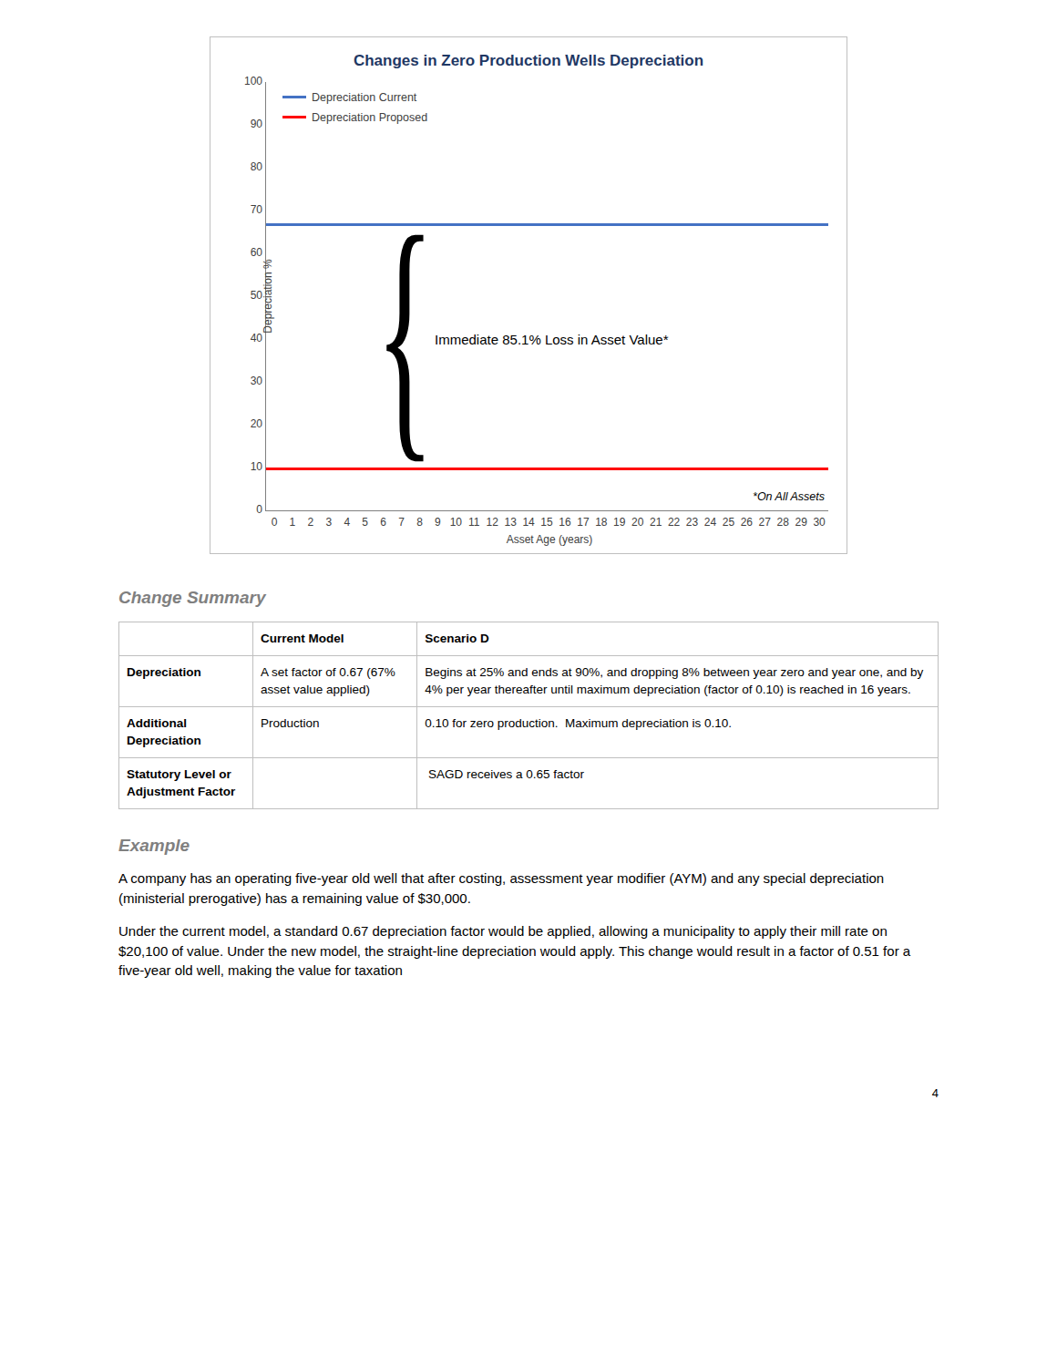Changes in Zero Production Wells Depreciation
Depreciation %
100
90
80
70
60
50
40
30
20
10
0
Depreciation Current
Depreciation Proposed
{
Immediate 85.1% Loss in Asset Value*
*On All Assets
012345 67891011 121314151617 181920212223 24252627282930
Asset Age (years)
Change Summary
| | Current Model | Scenario D |
| --- | --- | --- |
| Depreciation | A set factor of 0.67 (67% asset value applied) | Begins at 25% and ends at 90%, and dropping 8% between year zero and year one, and by 4% per year thereafter until maximum depreciation (factor of 0.10) is reached in 16 years. |
| Additional Depreciation | Production | 0.10 for zero production. Maximum depreciation is 0.10. |
| Statutory Level or Adjustment Factor | | SAGD receives a 0.65 factor |
Example
A company has an operating five-year old well that after costing, assessment year modifier (AYM) and any special depreciation (ministerial prerogative) has a remaining value of $30,000.
Under the current model, a standard 0.67 depreciation factor would be applied, allowing a municipality to apply their mill rate on $20,100 of value. Under the new model, the straight-line depreciation would apply. This change would result in a factor of 0.51 for a five-year old well, making the value for taxation
4